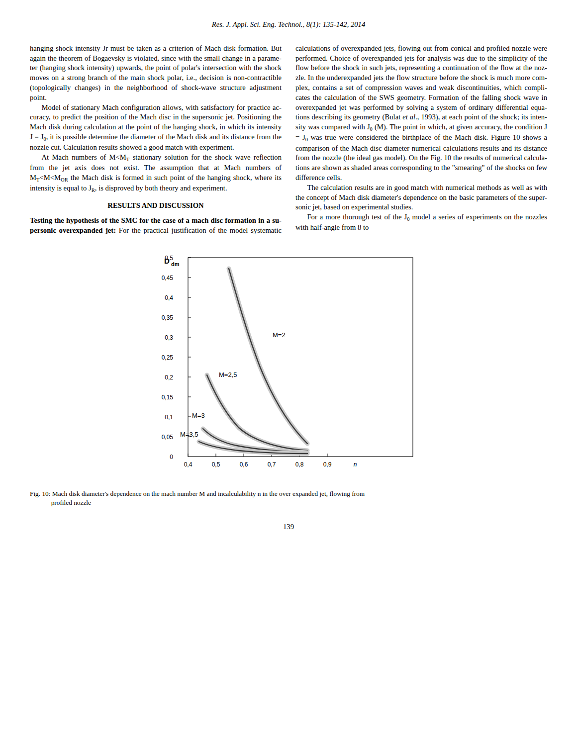Res. J. Appl. Sci. Eng. Technol., 8(1): 135-142, 2014
hanging shock intensity Jr must be taken as a criterion of Mach disk formation. But again the theorem of Bogaevsky is violated, since with the small change in a parameter (hanging shock intensity) upwards, the point of polar's intersection with the shock moves on a strong branch of the main shock polar, i.e., decision is non-contractible (topologically changes) in the neighborhood of shock-wave structure adjustment point.
Model of stationary Mach configuration allows, with satisfactory for practice accuracy, to predict the position of the Mach disc in the supersonic jet. Positioning the Mach disk during calculation at the point of the hanging shock, in which its intensity J = J0, it is possible determine the diameter of the Mach disk and its distance from the nozzle cut. Calculation results showed a good match with experiment.
At Mach numbers of M<MT stationary solution for the shock wave reflection from the jet axis does not exist. The assumption that at Mach numbers of MT<M<MOR the Mach disk is formed in such point of the hanging shock, where its intensity is equal to JR, is disproved by both theory and experiment.
Results and Discussion
Testing the hypothesis of the SMC for the case of a mach disc formation in a supersonic overexpanded jet: For the practical justification of the model systematic calculations of overexpanded jets, flowing out from conical and profiled nozzle were performed. Choice of overexpanded jets for analysis was due to the simplicity of the flow before the shock in such jets, representing a continuation of the flow at the nozzle. In the underexpanded jets the flow structure before the shock is much more complex, contains a set of compression waves and weak discontinuities, which complicates the calculation of the SWS geometry. Formation of the falling shock wave in overexpanded jet was performed by solving a system of ordinary differential equations describing its geometry (Bulat et al., 1993), at each point of the shock; its intensity was compared with J0 (M). The point in which, at given accuracy, the condition J = J0 was true were considered the birthplace of the Mach disk. Figure 10 shows a comparison of the Mach disc diameter numerical calculations results and its distance from the nozzle (the ideal gas model). On the Fig. 10 the results of numerical calculations are shown as shaded areas corresponding to the "smearing" of the shocks on few difference cells.
The calculation results are in good match with numerical methods as well as with the concept of Mach disk diameter's dependence on the basic parameters of the supersonic jet, based on experimental studies.
For a more thorough test of the J0 model a series of experiments on the nozzles with half-angle from 8 to
D dm 0,5 0,45 0,4 0,35 0,3 0,25 0,2 0,15 0,1 0,05 0 0,4 0,5 0,6 0,7 0,8 0,9 n M=2 M=2,5 M=3 M=3,5
Fig. 10: Mach disk diameter's dependence on the mach number M and incalculability n in the over expanded jet, flowing from profiled nozzle
139